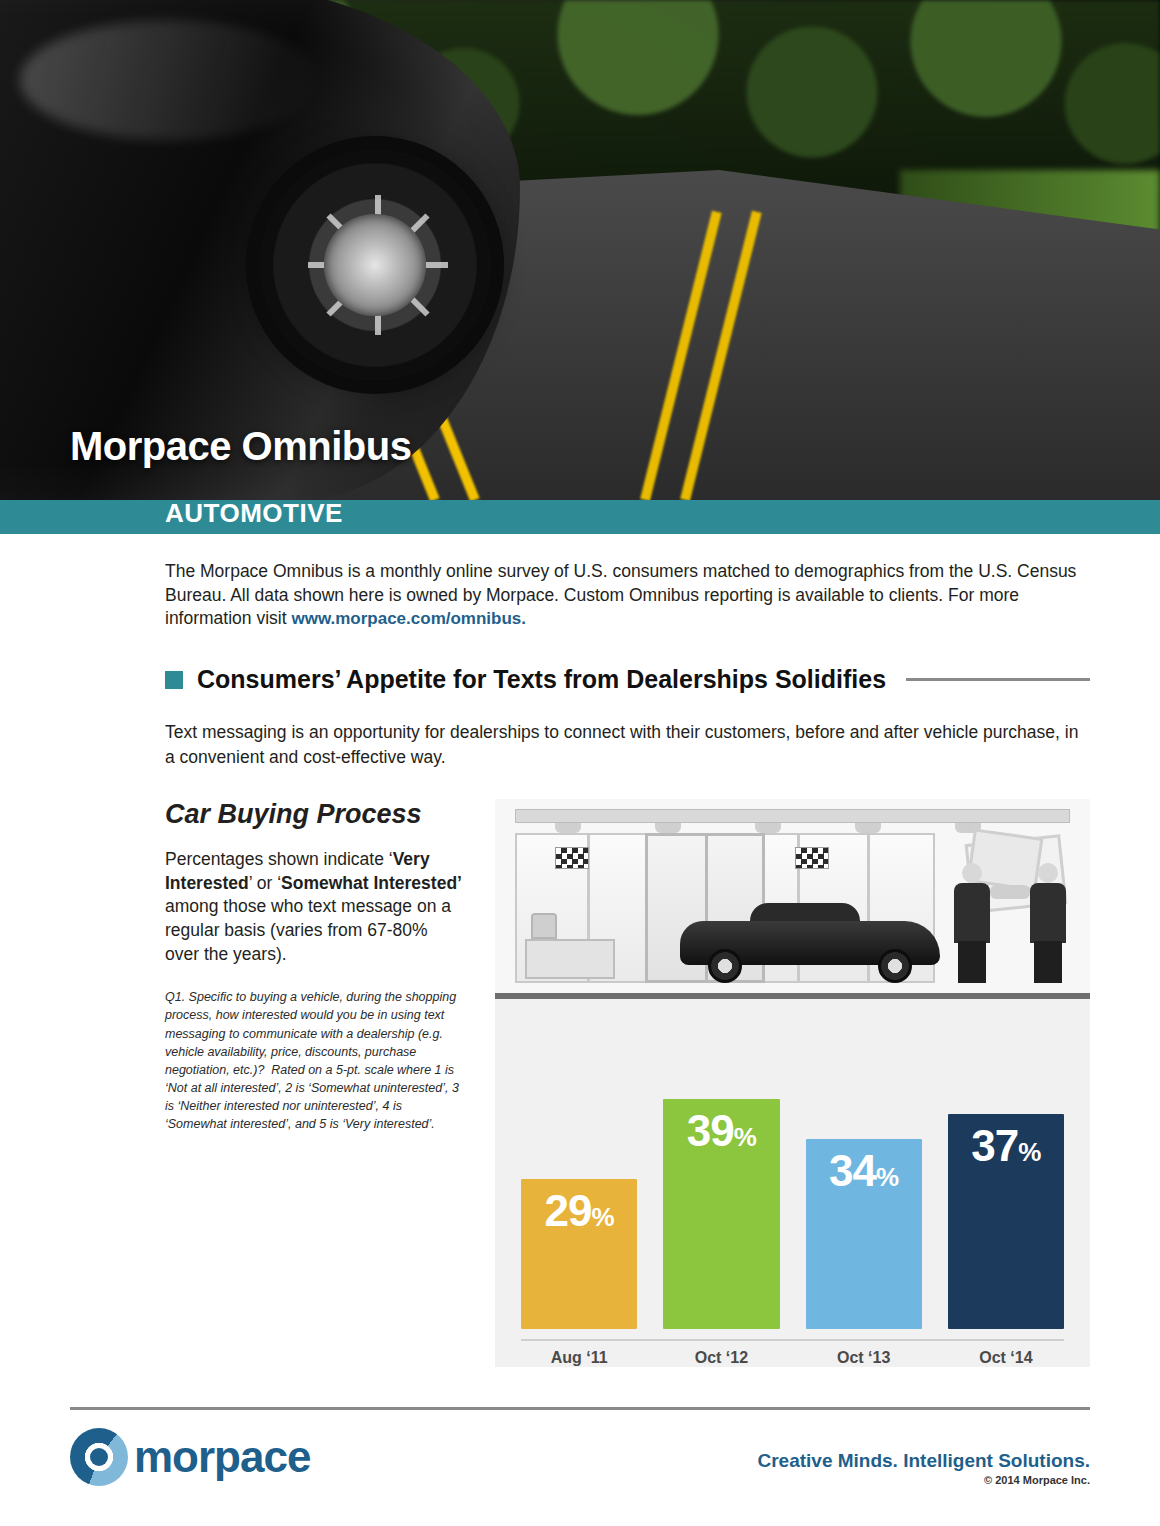Morpace Omnibus
AUTOMOTIVE
The Morpace Omnibus is a monthly online survey of U.S. consumers matched to demographics from the U.S. Census Bureau. All data shown here is owned by Morpace. Custom Omnibus reporting is available to clients. For more information visit www.morpace.com/omnibus.
Consumers’ Appetite for Texts from Dealerships Solidifies
Text messaging is an opportunity for dealerships to connect with their customers, before and after vehicle purchase, in a convenient and cost-effective way.
Car Buying Process
Percentages shown indicate ‘Very Interested’ or ‘Some­what Interested’ among those who text message on a regular basis (varies from 67-80% over the years).
Q1. Specific to buying a vehicle, during the shopping process, how interested would you be in using text messaging to communicate with a dealership (e.g. vehicle availability, price, discounts, purchase negotiation, etc.)? Rated on a 5-pt. scale where 1 is ‘Not at all inter­ested’, 2 is ‘Somewhat uninterested’, 3 is ‘Neither interested nor uninterested’, 4 is ‘Somewhat interested’, and 5 is ‘Very interested’.
29%
39%
34%
37%
Aug ‘11
Oct ‘12
Oct ‘13
Oct ‘14
morpace
Creative Minds. Intelligent Solutions.
© 2014 Morpace Inc.